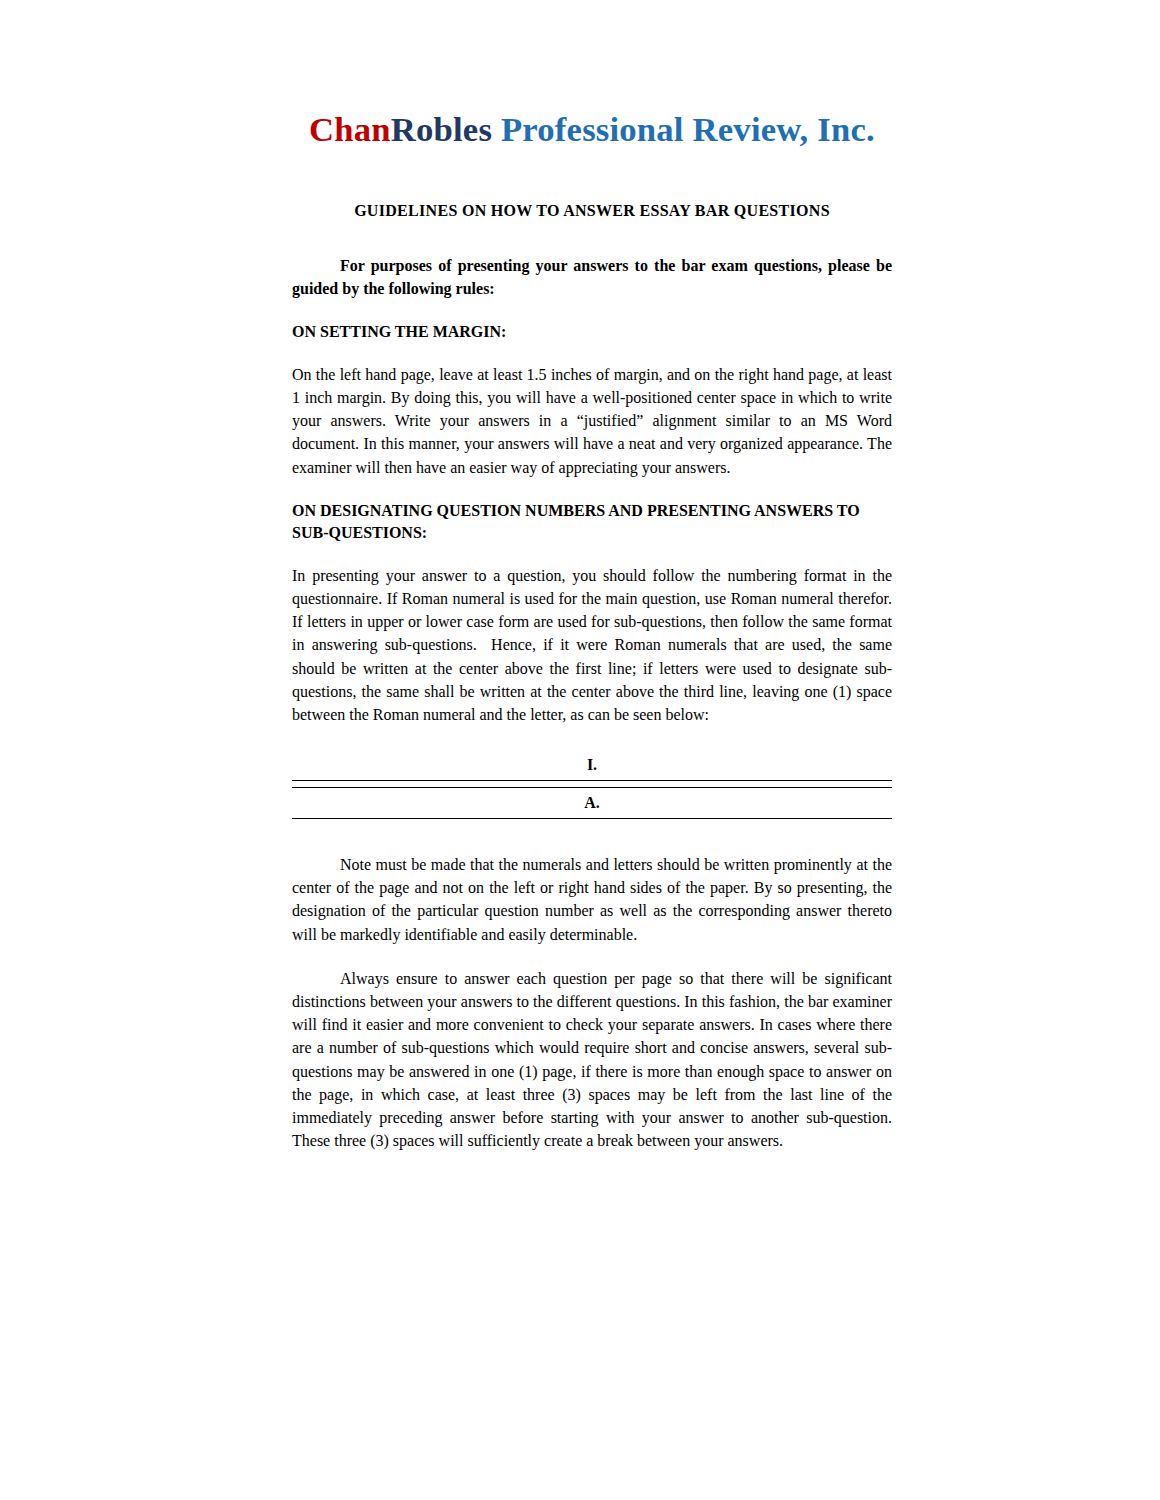Chan Robles Professional Review, Inc.
GUIDELINES ON HOW TO ANSWER ESSAY BAR QUESTIONS
For purposes of presenting your answers to the bar exam questions, please be guided by the following rules:
ON SETTING THE MARGIN:
On the left hand page, leave at least 1.5 inches of margin, and on the right hand page, at least 1 inch margin. By doing this, you will have a well-positioned center space in which to write your answers. Write your answers in a “justified” alignment similar to an MS Word document. In this manner, your answers will have a neat and very organized appearance. The examiner will then have an easier way of appreciating your answers.
ON DESIGNATING QUESTION NUMBERS AND PRESENTING ANSWERS TO SUB-QUESTIONS:
In presenting your answer to a question, you should follow the numbering format in the questionnaire. If Roman numeral is used for the main question, use Roman numeral therefor. If letters in upper or lower case form are used for sub-questions, then follow the same format in answering sub-questions. Hence, if it were Roman numerals that are used, the same should be written at the center above the first line; if letters were used to designate sub-questions, the same shall be written at the center above the third line, leaving one (1) space between the Roman numeral and the letter, as can be seen below:
I.
A.
Note must be made that the numerals and letters should be written prominently at the center of the page and not on the left or right hand sides of the paper. By so presenting, the designation of the particular question number as well as the corresponding answer thereto will be markedly identifiable and easily determinable.
Always ensure to answer each question per page so that there will be significant distinctions between your answers to the different questions. In this fashion, the bar examiner will find it easier and more convenient to check your separate answers. In cases where there are a number of sub-questions which would require short and concise answers, several sub-questions may be answered in one (1) page, if there is more than enough space to answer on the page, in which case, at least three (3) spaces may be left from the last line of the immediately preceding answer before starting with your answer to another sub-question. These three (3) spaces will sufficiently create a break between your answers.